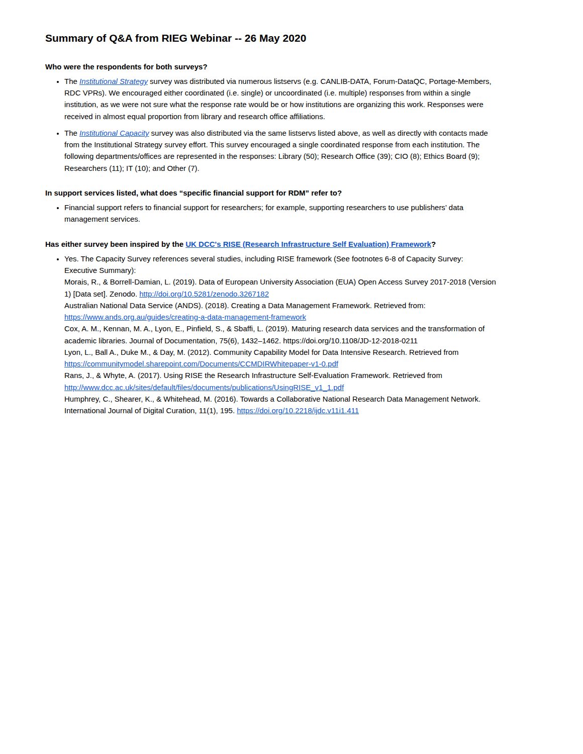Summary of Q&A from RIEG Webinar -- 26 May 2020
Who were the respondents for both surveys?
The Institutional Strategy survey was distributed via numerous listservs (e.g. CANLIB-DATA, Forum-DataQC, Portage-Members, RDC VPRs). We encouraged either coordinated (i.e. single) or uncoordinated (i.e. multiple) responses from within a single institution, as we were not sure what the response rate would be or how institutions are organizing this work. Responses were received in almost equal proportion from library and research office affiliations.
The Institutional Capacity survey was also distributed via the same listservs listed above, as well as directly with contacts made from the Institutional Strategy survey effort. This survey encouraged a single coordinated response from each institution. The following departments/offices are represented in the responses: Library (50); Research Office (39); CIO (8); Ethics Board (9); Researchers (11); IT (10); and Other (7).
In support services listed, what does “specific financial support for RDM” refer to?
Financial support refers to financial support for researchers; for example, supporting researchers to use publishers’ data management services.
Has either survey been inspired by the UK DCC's RISE (Research Infrastructure Self Evaluation) Framework?
Yes. The Capacity Survey references several studies, including RISE framework (See footnotes 6-8 of Capacity Survey: Executive Summary):
Morais, R., & Borrell-Damian, L. (2019). Data of European University Association (EUA) Open Access Survey 2017-2018 (Version 1) [Data set]. Zenodo. http://doi.org/10.5281/zenodo.3267182 Australian National Data Service (ANDS). (2018). Creating a Data Management Framework. Retrieved from: https://www.ands.org.au/guides/creating-a-data-management-framework Cox, A. M., Kennan, M. A., Lyon, E., Pinfield, S., & Sbaffi, L. (2019). Maturing research data services and the transformation of academic libraries. Journal of Documentation, 75(6), 1432–1462. https://doi.org/10.1108/JD-12-2018-0211 Lyon, L., Ball A., Duke M., & Day, M. (2012). Community Capability Model for Data Intensive Research. Retrieved from https://communitymodel.sharepoint.com/Documents/CCMDIRWhitepaper-v1-0.pdf Rans, J., & Whyte, A. (2017). Using RISE the Research Infrastructure Self-Evaluation Framework. Retrieved from http://www.dcc.ac.uk/sites/default/files/documents/publications/UsingRISE_v1_1.pdf Humphrey, C., Shearer, K., & Whitehead, M. (2016). Towards a Collaborative National Research Data Management Network. International Journal of Digital Curation, 11(1), 195. https://doi.org/10.2218/ijdc.v11i1.411